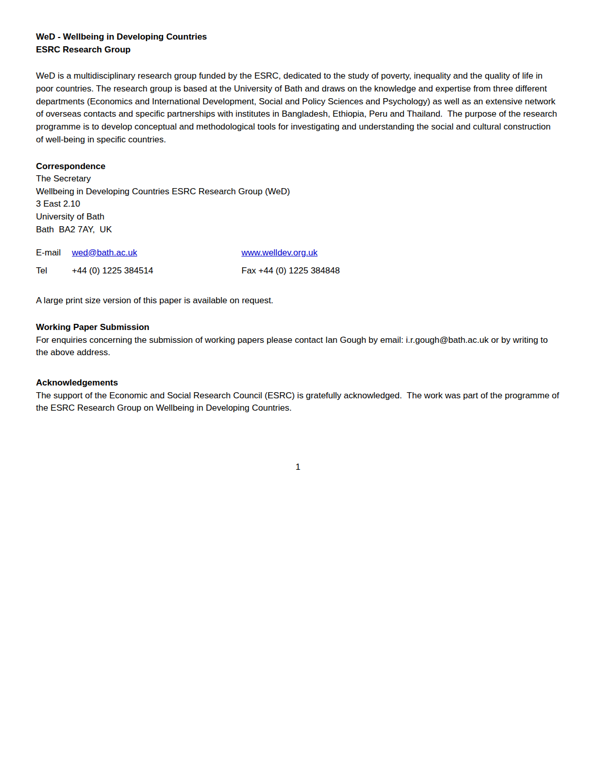WeD - Wellbeing in Developing Countries
ESRC Research Group
WeD is a multidisciplinary research group funded by the ESRC, dedicated to the study of poverty, inequality and the quality of life in poor countries. The research group is based at the University of Bath and draws on the knowledge and expertise from three different departments (Economics and International Development, Social and Policy Sciences and Psychology) as well as an extensive network of overseas contacts and specific partnerships with institutes in Bangladesh, Ethiopia, Peru and Thailand. The purpose of the research programme is to develop conceptual and methodological tools for investigating and understanding the social and cultural construction of well-being in specific countries.
Correspondence
The Secretary
Wellbeing in Developing Countries ESRC Research Group (WeD)
3 East 2.10
University of Bath
Bath BA2 7AY, UK
E-mail
wed@bath.ac.uk
www.welldev.org.uk
Tel
+44 (0) 1225 384514
Fax +44 (0) 1225 384848
A large print size version of this paper is available on request.
Working Paper Submission
For enquiries concerning the submission of working papers please contact Ian Gough by email: i.r.gough@bath.ac.uk or by writing to the above address.
Acknowledgements
The support of the Economic and Social Research Council (ESRC) is gratefully acknowledged. The work was part of the programme of the ESRC Research Group on Wellbeing in Developing Countries.
1